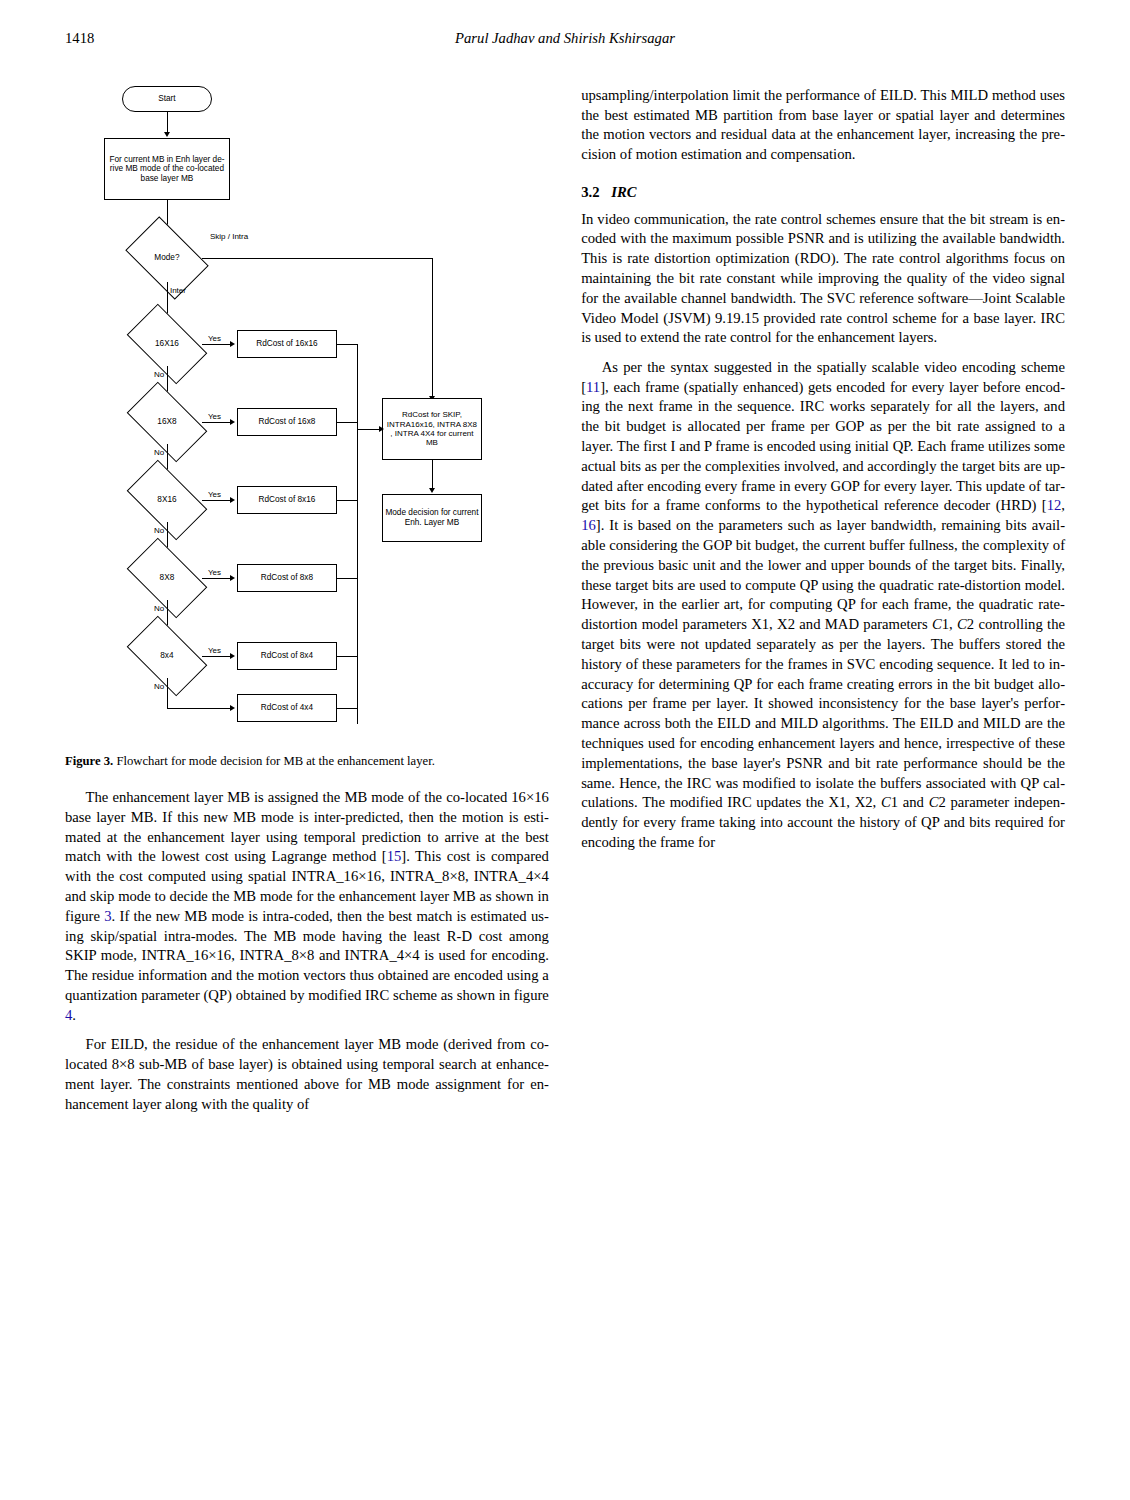1418
Parul Jadhav and Shirish Kshirsagar
Start
For current MB in Enh layer derive MB mode of the co-located base layer MB
Mode?
Skip / Intra
Inter
16X16
Yes
RdCost of 16x16
No
16X8
Yes
RdCost of 16x8
No
8X16
Yes
RdCost of 8x16
No
8X8
Yes
RdCost of 8x8
No
8x4
Yes
RdCost of 8x4
No
RdCost of 4x4
RdCost for SKIP, INTRA16x16, INTRA 8X8 , INTRA 4X4 for current MB
Mode decision for current Enh. Layer MB
Figure 3. Flowchart for mode decision for MB at the enhancement layer.
The enhancement layer MB is assigned the MB mode of the co-located 16×16 base layer MB. If this new MB mode is inter-predicted, then the motion is estimated at the enhancement layer using temporal prediction to arrive at the best match with the lowest cost using Lagrange method [15]. This cost is compared with the cost computed using spatial INTRA_16×16, INTRA_8×8, INTRA_4×4 and skip mode to decide the MB mode for the enhancement layer MB as shown in figure 3. If the new MB mode is intra-coded, then the best match is estimated using skip/spatial intra-modes. The MB mode having the least R-D cost among SKIP mode, INTRA_16×16, INTRA_8×8 and INTRA_4×4 is used for encoding. The residue information and the motion vectors thus obtained are encoded using a quantization parameter (QP) obtained by modified IRC scheme as shown in figure 4.
For EILD, the residue of the enhancement layer MB mode (derived from co-located 8×8 sub-MB of base layer) is obtained using temporal search at enhancement layer. The constraints mentioned above for MB mode assignment for enhancement layer along with the quality of
upsampling/interpolation limit the performance of EILD. This MILD method uses the best estimated MB partition from base layer or spatial layer and determines the motion vectors and residual data at the enhancement layer, increasing the precision of motion estimation and compensation.
3.2 IRC
In video communication, the rate control schemes ensure that the bit stream is encoded with the maximum possible PSNR and is utilizing the available bandwidth. This is rate distortion optimization (RDO). The rate control algorithms focus on maintaining the bit rate constant while improving the quality of the video signal for the available channel bandwidth. The SVC reference software—Joint Scalable Video Model (JSVM) 9.19.15 provided rate control scheme for a base layer. IRC is used to extend the rate control for the enhancement layers.
As per the syntax suggested in the spatially scalable video encoding scheme [11], each frame (spatially enhanced) gets encoded for every layer before encoding the next frame in the sequence. IRC works separately for all the layers, and the bit budget is allocated per frame per GOP as per the bit rate assigned to a layer. The first I and P frame is encoded using initial QP. Each frame utilizes some actual bits as per the complexities involved, and accordingly the target bits are updated after encoding every frame in every GOP for every layer. This update of target bits for a frame conforms to the hypothetical reference decoder (HRD) [12, 16]. It is based on the parameters such as layer bandwidth, remaining bits available considering the GOP bit budget, the current buffer fullness, the complexity of the previous basic unit and the lower and upper bounds of the target bits. Finally, these target bits are used to compute QP using the quadratic rate-distortion model. However, in the earlier art, for computing QP for each frame, the quadratic rate-distortion model parameters X1, X2 and MAD parameters C1, C2 controlling the target bits were not updated separately as per the layers. The buffers stored the history of these parameters for the frames in SVC encoding sequence. It led to inaccuracy for determining QP for each frame creating errors in the bit budget allocations per frame per layer. It showed inconsistency for the base layer's performance across both the EILD and MILD algorithms. The EILD and MILD are the techniques used for encoding enhancement layers and hence, irrespective of these implementations, the base layer's PSNR and bit rate performance should be the same. Hence, the IRC was modified to isolate the buffers associated with QP calculations. The modified IRC updates the X1, X2, C1 and C2 parameter independently for every frame taking into account the history of QP and bits required for encoding the frame for